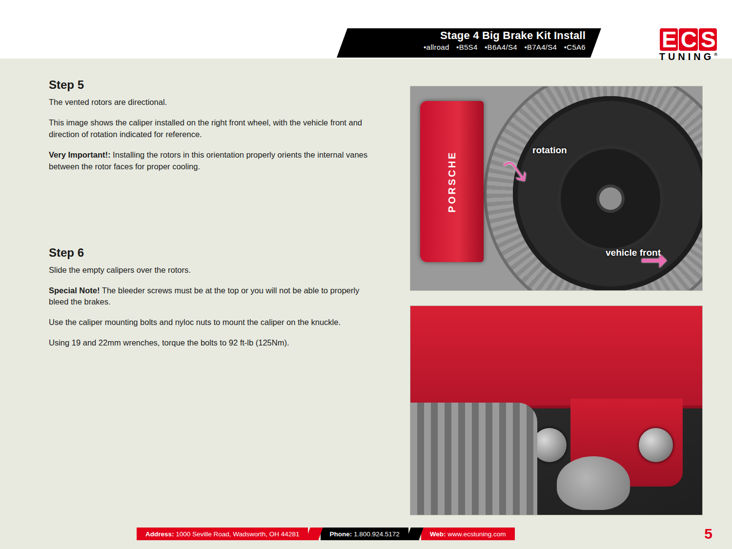Stage 4 Big Brake Kit Install
•allroad •B5S4 •B6A4/S4 •B7A4/S4 •C5A6
ECS
TUNING®
Step 5
The vented rotors are directional.
This image shows the caliper installed on the right front wheel, with the vehicle front and direction of rotation indicated for reference.
Very Important!: Installing the rotors in this orientation properly orients the internal vanes between the rotor faces for proper cooling.
Step 6
Slide the empty calipers over the rotors.
Special Note! The bleeder screws must be at the top or you will not be able to properly bleed the brakes.
Use the caliper mounting bolts and nyloc nuts to mount the caliper on the knuckle.
Using 19 and 22mm wrenches, torque the bolts to 92 ft-lb (125Nm).
PORSCHE
⤵
rotation
➞
vehicle front
Address: 1000 Seville Road, Wadsworth, OH 44281
Phone: 1.800.924.5172
Web: www.ecstuning.com
5